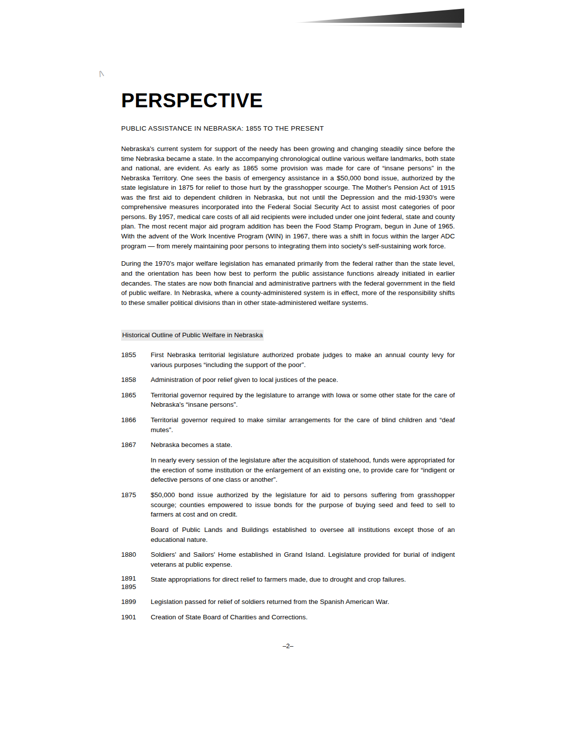/\
PERSPECTIVE
Public Assistance in Nebraska: 1855 to the Present
Nebraska's current system for support of the needy has been growing and changing steadily since before the time Nebraska became a state. In the accompanying chronological outline various welfare landmarks, both state and national, are evident. As early as 1865 some provision was made for care of “insane persons” in the Nebraska Territory. One sees the basis of emergency assistance in a $50,000 bond issue, authorized by the state legislature in 1875 for relief to those hurt by the grasshopper scourge. The Mother's Pension Act of 1915 was the first aid to dependent children in Nebraska, but not until the Depression and the mid-1930's were comprehensive measures incorporated into the Federal Social Security Act to assist most categories of poor persons. By 1957, medical care costs of all aid recipients were included under one joint federal, state and county plan. The most recent major aid program addition has been the Food Stamp Program, begun in June of 1965. With the advent of the Work Incentive Program (WIN) in 1967, there was a shift in focus within the larger ADC program — from merely maintaining poor persons to integrating them into society's self-sustaining work force.
During the 1970's major welfare legislation has emanated primarily from the federal rather than the state level, and the orientation has been how best to perform the public assistance functions already initiated in earlier decandes. The states are now both financial and administrative partners with the federal government in the field of public welfare. In Nebraska, where a county-administered system is in effect, more of the responsibility shifts to these smaller political divisions than in other state-administered welfare systems.
Historical Outline of Public Welfare in Nebraska
| 1855 | First Nebraska territorial legislature authorized probate judges to make an annual county levy for various purposes “including the support of the poor”. |
| 1858 | Administration of poor relief given to local justices of the peace. |
| 1865 | Territorial governor required by the legislature to arrange with Iowa or some other state for the care of Nebraska's “insane persons”. |
| 1866 | Territorial governor required to make similar arrangements for the care of blind children and “deaf mutes”. |
| 1867 | Nebraska becomes a state. In nearly every session of the legislature after the acquisition of statehood, funds were appropriated for the erection of some institution or the enlargement of an existing one, to provide care for “indigent or defective persons of one class or another”. |
| 1875 | $50,000 bond issue authorized by the legislature for aid to persons suffering from grasshopper scourge; counties empowered to issue bonds for the purpose of buying seed and feed to sell to farmers at cost and on credit. Board of Public Lands and Buildings established to oversee all institutions except those of an educational nature. |
| 1880 | Soldiers' and Sailors' Home established in Grand Island. Legislature provided for burial of indigent veterans at public expense. |
| 1891 1895 | State appropriations for direct relief to farmers made, due to drought and crop failures. |
| 1899 | Legislation passed for relief of soldiers returned from the Spanish American War. |
| 1901 | Creation of State Board of Charities and Corrections. |
–2–